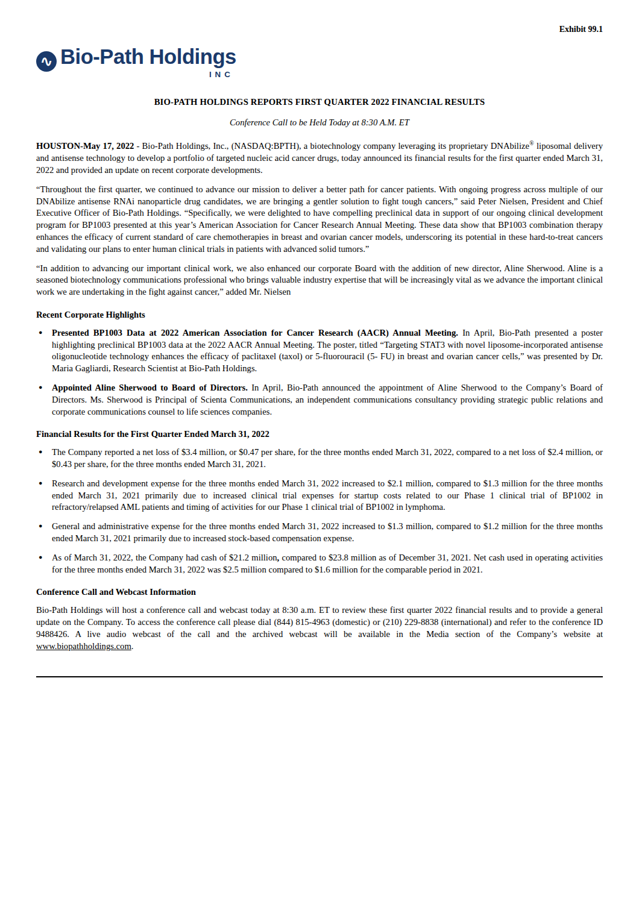Exhibit 99.1
∿Bio-Path Holdings INC
BIO-PATH HOLDINGS REPORTS FIRST QUARTER 2022 FINANCIAL RESULTS
Conference Call to be Held Today at 8:30 A.M. ET
HOUSTON-May 17, 2022 - Bio-Path Holdings, Inc., (NASDAQ:BPTH), a biotechnology company leveraging its proprietary DNAbilize® liposomal delivery and antisense technology to develop a portfolio of targeted nucleic acid cancer drugs, today announced its financial results for the first quarter ended March 31, 2022 and provided an update on recent corporate developments.
“Throughout the first quarter, we continued to advance our mission to deliver a better path for cancer patients. With ongoing progress across multiple of our DNAbilize antisense RNAi nanoparticle drug candidates, we are bringing a gentler solution to fight tough cancers,” said Peter Nielsen, President and Chief Executive Officer of Bio-Path Holdings. “Specifically, we were delighted to have compelling preclinical data in support of our ongoing clinical development program for BP1003 presented at this year’s American Association for Cancer Research Annual Meeting. These data show that BP1003 combination therapy enhances the efficacy of current standard of care chemotherapies in breast and ovarian cancer models, underscoring its potential in these hard-to-treat cancers and validating our plans to enter human clinical trials in patients with advanced solid tumors.”
“In addition to advancing our important clinical work, we also enhanced our corporate Board with the addition of new director, Aline Sherwood. Aline is a seasoned biotechnology communications professional who brings valuable industry expertise that will be increasingly vital as we advance the important clinical work we are undertaking in the fight against cancer,” added Mr. Nielsen
Recent Corporate Highlights
Presented BP1003 Data at 2022 American Association for Cancer Research (AACR) Annual Meeting. In April, Bio-Path presented a poster highlighting preclinical BP1003 data at the 2022 AACR Annual Meeting. The poster, titled “Targeting STAT3 with novel liposome-incorporated antisense oligonucleotide technology enhances the efficacy of paclitaxel (taxol) or 5-fluorouracil (5- FU) in breast and ovarian cancer cells,” was presented by Dr. Maria Gagliardi, Research Scientist at Bio-Path Holdings.
Appointed Aline Sherwood to Board of Directors. In April, Bio-Path announced the appointment of Aline Sherwood to the Company’s Board of Directors. Ms. Sherwood is Principal of Scienta Communications, an independent communications consultancy providing strategic public relations and corporate communications counsel to life sciences companies.
Financial Results for the First Quarter Ended March 31, 2022
The Company reported a net loss of $3.4 million, or $0.47 per share, for the three months ended March 31, 2022, compared to a net loss of $2.4 million, or $0.43 per share, for the three months ended March 31, 2021.
Research and development expense for the three months ended March 31, 2022 increased to $2.1 million, compared to $1.3 million for the three months ended March 31, 2021 primarily due to increased clinical trial expenses for startup costs related to our Phase 1 clinical trial of BP1002 in refractory/relapsed AML patients and timing of activities for our Phase 1 clinical trial of BP1002 in lymphoma.
General and administrative expense for the three months ended March 31, 2022 increased to $1.3 million, compared to $1.2 million for the three months ended March 31, 2021 primarily due to increased stock-based compensation expense.
As of March 31, 2022, the Company had cash of $21.2 million, compared to $23.8 million as of December 31, 2021. Net cash used in operating activities for the three months ended March 31, 2022 was $2.5 million compared to $1.6 million for the comparable period in 2021.
Conference Call and Webcast Information
Bio-Path Holdings will host a conference call and webcast today at 8:30 a.m. ET to review these first quarter 2022 financial results and to provide a general update on the Company. To access the conference call please dial (844) 815-4963 (domestic) or (210) 229-8838 (international) and refer to the conference ID 9488426. A live audio webcast of the call and the archived webcast will be available in the Media section of the Company’s website at www.biopathholdings.com.